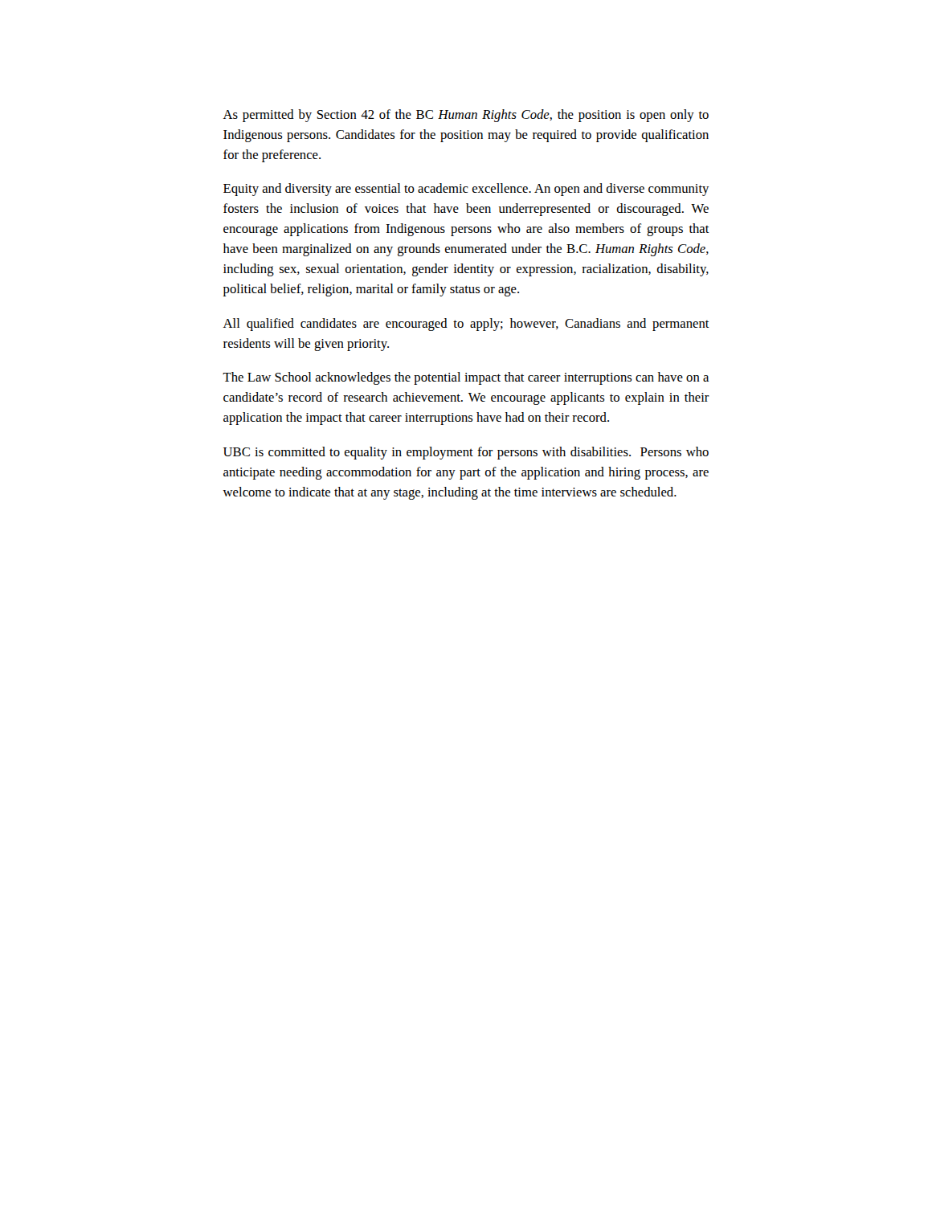As permitted by Section 42 of the BC Human Rights Code, the position is open only to Indigenous persons. Candidates for the position may be required to provide qualification for the preference.
Equity and diversity are essential to academic excellence. An open and diverse community fosters the inclusion of voices that have been underrepresented or discouraged. We encourage applications from Indigenous persons who are also members of groups that have been marginalized on any grounds enumerated under the B.C. Human Rights Code, including sex, sexual orientation, gender identity or expression, racialization, disability, political belief, religion, marital or family status or age.
All qualified candidates are encouraged to apply; however, Canadians and permanent residents will be given priority.
The Law School acknowledges the potential impact that career interruptions can have on a candidate’s record of research achievement. We encourage applicants to explain in their application the impact that career interruptions have had on their record.
UBC is committed to equality in employment for persons with disabilities. Persons who anticipate needing accommodation for any part of the application and hiring process, are welcome to indicate that at any stage, including at the time interviews are scheduled.